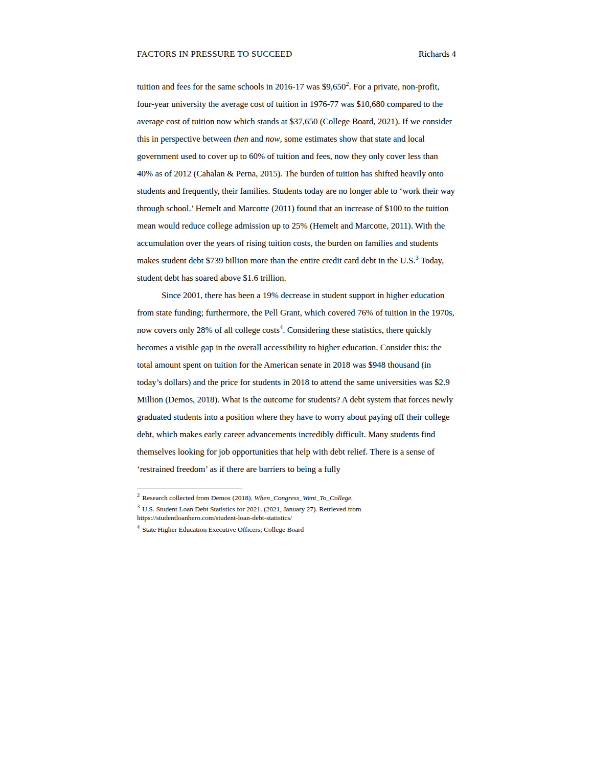FACTORS IN PRESSURE TO SUCCEED Richards 4
tuition and fees for the same schools in 2016-17 was $9,6502. For a private, non-profit, four-year university the average cost of tuition in 1976-77 was $10,680 compared to the average cost of tuition now which stands at $37,650 (College Board, 2021). If we consider this in perspective between then and now, some estimates show that state and local government used to cover up to 60% of tuition and fees, now they only cover less than 40% as of 2012 (Cahalan & Perna, 2015). The burden of tuition has shifted heavily onto students and frequently, their families. Students today are no longer able to ‘work their way through school.’ Hemelt and Marcotte (2011) found that an increase of $100 to the tuition mean would reduce college admission up to 25% (Hemelt and Marcotte, 2011). With the accumulation over the years of rising tuition costs, the burden on families and students makes student debt $739 billion more than the entire credit card debt in the U.S.3 Today, student debt has soared above $1.6 trillion.
Since 2001, there has been a 19% decrease in student support in higher education from state funding; furthermore, the Pell Grant, which covered 76% of tuition in the 1970s, now covers only 28% of all college costs4. Considering these statistics, there quickly becomes a visible gap in the overall accessibility to higher education. Consider this: the total amount spent on tuition for the American senate in 2018 was $948 thousand (in today’s dollars) and the price for students in 2018 to attend the same universities was $2.9 Million (Demos, 2018). What is the outcome for students? A debt system that forces newly graduated students into a position where they have to worry about paying off their college debt, which makes early career advancements incredibly difficult. Many students find themselves looking for job opportunities that help with debt relief. There is a sense of ‘restrained freedom’ as if there are barriers to being a fully
2 Research collected from Demos (2018). When_Congress_Went_To_College.
3 U.S. Student Loan Debt Statistics for 2021. (2021, January 27). Retrieved from https://studentloanhero.com/student-loan-debt-statistics/
4 State Higher Education Executive Officers; College Board